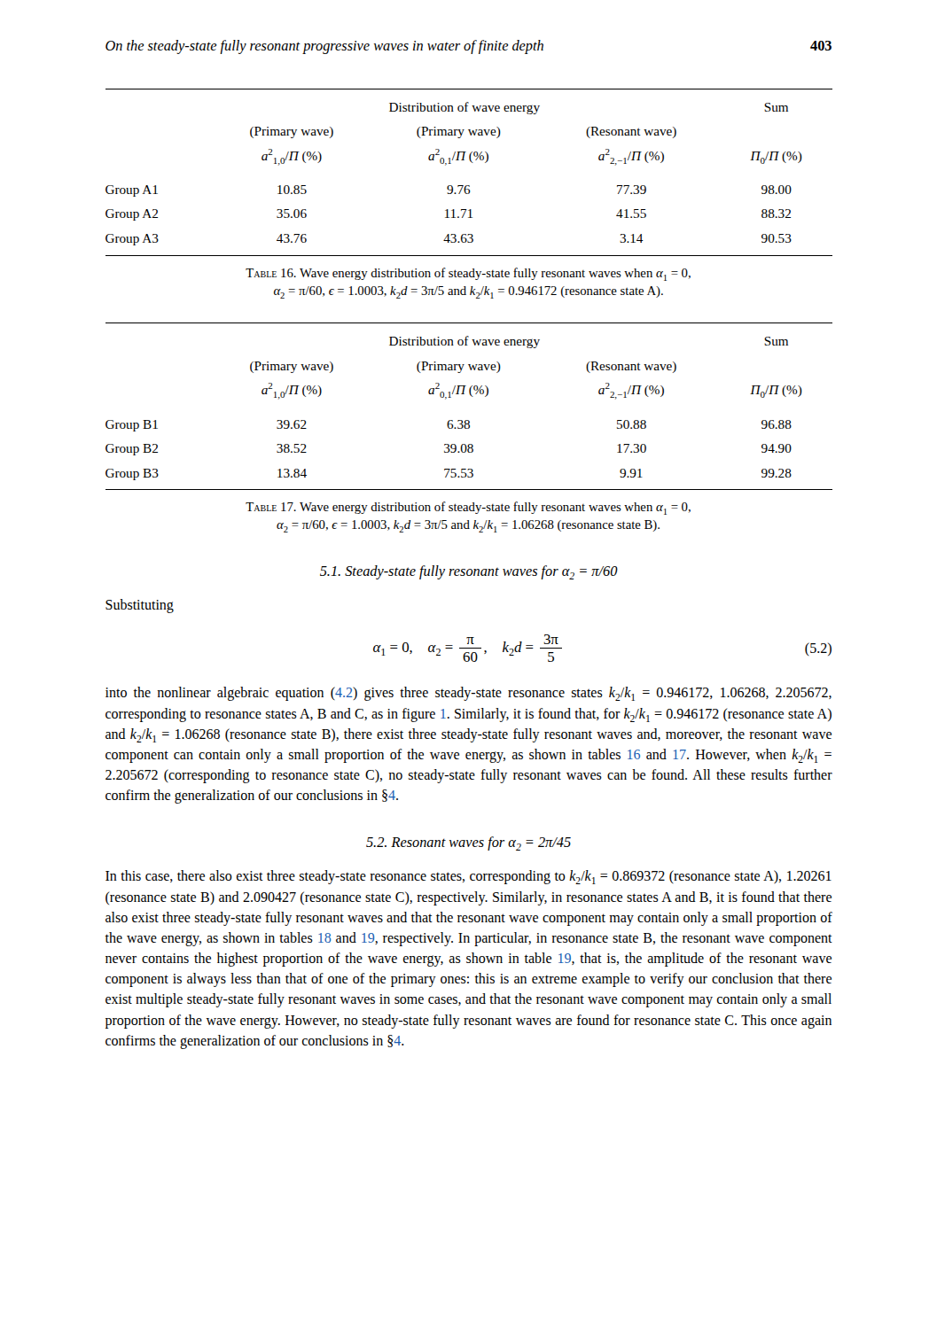On the steady-state fully resonant progressive waves in water of finite depth 403
| | Distribution of wave energy | Sum |
| | (Primary wave) | (Primary wave) | (Resonant wave) | |
| | a 2 1,0 / Π (%) | a 2 0,1 / Π (%) | a 2 2,−1 / Π (%) | Π 0 / Π (%) |
| Group A1 | 10.85 | 9.76 | 77.39 | 98.00 |
| Group A2 | 35.06 | 11.71 | 41.55 | 88.32 |
| Group A3 | 43.76 | 43.63 | 3.14 | 90.53 |
Table 16. Wave energy distribution of steady-state fully resonant waves when α1 = 0,
α2 = π/60, ϵ = 1.0003, k2d = 3π/5 and k2/k1 = 0.946172 (resonance state A).
| | Distribution of wave energy | Sum |
| | (Primary wave) | (Primary wave) | (Resonant wave) | |
| | a 2 1,0 / Π (%) | a 2 0,1 / Π (%) | a 2 2,−1 / Π (%) | Π 0 / Π (%) |
| Group B1 | 39.62 | 6.38 | 50.88 | 96.88 |
| Group B2 | 38.52 | 39.08 | 17.30 | 94.90 |
| Group B3 | 13.84 | 75.53 | 9.91 | 99.28 |
Table 17. Wave energy distribution of steady-state fully resonant waves when α1 = 0,
α2 = π/60, ϵ = 1.0003, k2d = 3π/5 and k2/k1 = 1.06268 (resonance state B).
5.1. Steady-state fully resonant waves for α2 = π/60
Substituting
α1 = 0, α2 = π 60, k2d = 3π 5
(5.2)
into the nonlinear algebraic equation (4.2) gives three steady-state resonance states k2/k1 = 0.946172, 1.06268, 2.205672, corresponding to resonance states A, B and C, as in figure 1. Similarly, it is found that, for k2/k1 = 0.946172 (resonance state A) and k2/k1 = 1.06268 (resonance state B), there exist three steady-state fully resonant waves and, moreover, the resonant wave component can contain only a small proportion of the wave energy, as shown in tables 16 and 17. However, when k2/k1 = 2.205672 (corresponding to resonance state C), no steady-state fully resonant waves can be found. All these results further confirm the generalization of our conclusions in §4.
5.2. Resonant waves for α2 = 2π/45
In this case, there also exist three steady-state resonance states, corresponding to k2/k1 = 0.869372 (resonance state A), 1.20261 (resonance state B) and 2.090427 (resonance state C), respectively. Similarly, in resonance states A and B, it is found that there also exist three steady-state fully resonant waves and that the resonant wave component may contain only a small proportion of the wave energy, as shown in tables 18 and 19, respectively. In particular, in resonance state B, the resonant wave component never contains the highest proportion of the wave energy, as shown in table 19, that is, the amplitude of the resonant wave component is always less than that of one of the primary ones: this is an extreme example to verify our conclusion that there exist multiple steady-state fully resonant waves in some cases, and that the resonant wave component may contain only a small proportion of the wave energy. However, no steady-state fully resonant waves are found for resonance state C. This once again confirms the generalization of our conclusions in §4.